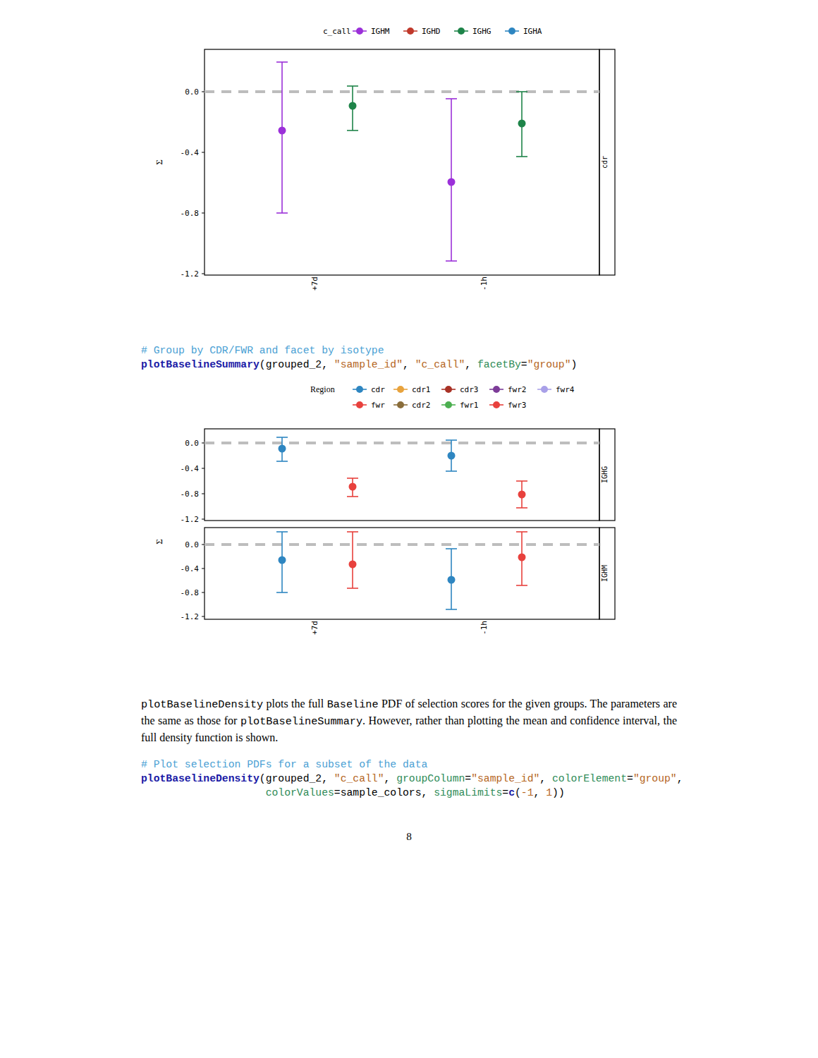c_call IGHM IGHD IGHG IGHA cdr Σ 0.0 -0.4 -0.8 -1.2 +7d -1h
# Group by CDR/FWR and facet by isotype
plotBaselineSummary(grouped_2, "sample_id", "c_call", facetBy="group")
Region cdr cdr1 cdr3 fwr2 fwr4 fwr cdr2 fwr1 fwr3 Σ IGHG 0.0 -0.4 -0.8 -1.2 IGHM 0.0 -0.4 -0.8 -1.2 +7d -1h
plotBaselineDensity plots the full Baseline PDF of selection scores for the given groups. The parameters are the same as those for plotBaselineSummary. However, rather than plotting the mean and confidence interval, the full density function is shown.
# Plot selection PDFs for a subset of the data
plotBaselineDensity(grouped_2, "c_call", groupColumn="sample_id", colorElement="group",
                    colorValues=sample_colors, sigmaLimits=c(-1, 1))
8